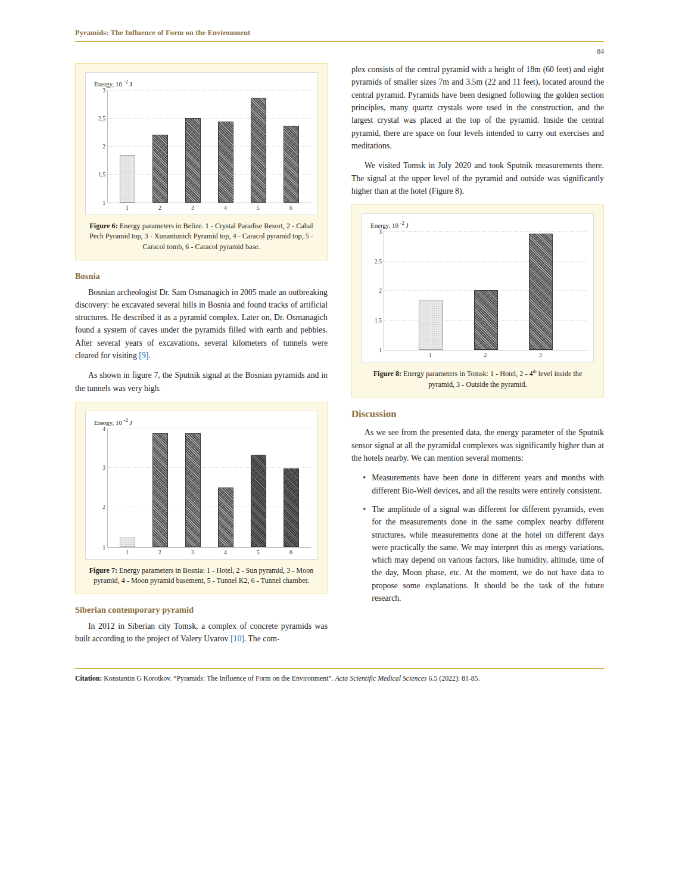Pyramids: The Influence of Form on the Environment
84
Energy, 10 -2 J
3
2,5
2
1,5
1
123456
Figure 6: Energy parameters in Belize. 1 - Crystal Paradise Resort, 2 - Cahal Pech Pyramid top, 3 - Xunantunich Pyramid top, 4 - Caracol pyramid top, 5 - Caracol tomb, 6 - Caracol pyramid base.
Bosnia
Bosnian archeologist Dr. Sam Osmanagich in 2005 made an outbreaking discovery: he excavated several hills in Bosnia and found tracks of artificial structures. He described it as a pyramid complex. Later on, Dr. Osmanagich found a system of caves under the pyramids filled with earth and pebbles. After several years of excavations, several kilometers of tunnels were cleared for visiting [9].
As shown in figure 7, the Sputnik signal at the Bosnian pyramids and in the tunnels was very high.
Energy, 10 -2 J
4
3
2
1
123456
Figure 7: Energy parameters in Bosnia: 1 - Hotel, 2 - Sun pyramid, 3 - Moon pyramid, 4 - Moon pyramid basement, 5 - Tunnel K2, 6 - Tunnel chamber.
Siberian contemporary pyramid
In 2012 in Siberian city Tomsk, a complex of concrete pyramids was built according to the project of Valery Uvarov [10]. The com-
plex consists of the central pyramid with a height of 18m (60 feet) and eight pyramids of smaller sizes 7m and 3.5m (22 and 11 feet), located around the central pyramid. Pyramids have been designed following the golden section principles, many quartz crystals were used in the construction, and the largest crystal was placed at the top of the pyramid. Inside the central pyramid, there are space on four levels intended to carry out exercises and meditations.
We visited Tomsk in July 2020 and took Sputnik measurements there. The signal at the upper level of the pyramid and outside was significantly higher than at the hotel (Figure 8).
Energy, 10 -2 J
3
2.5
2
1.5
1
123
Figure 8: Energy parameters in Tomsk: 1 - Hotel, 2 - 4th level inside the pyramid, 3 - Outside the pyramid.
Discussion
As we see from the presented data, the energy parameter of the Sputnik sensor signal at all the pyramidal complexes was significantly higher than at the hotels nearby. We can mention several moments:
Measurements have been done in different years and months with different Bio-Well devices, and all the results were entirely consistent.
The amplitude of a signal was different for different pyramids, even for the measurements done in the same complex nearby different structures, while measurements done at the hotel on different days were practically the same. We may interpret this as energy variations, which may depend on various factors, like humidity, altitude, time of the day, Moon phase, etc. At the moment, we do not have data to propose some explanations. It should be the task of the future research.
Citation: Konstantin G Korotkov. “Pyramids: The Influence of Form on the Environment”. Acta Scientific Medical Sciences 6.5 (2022): 81-85.